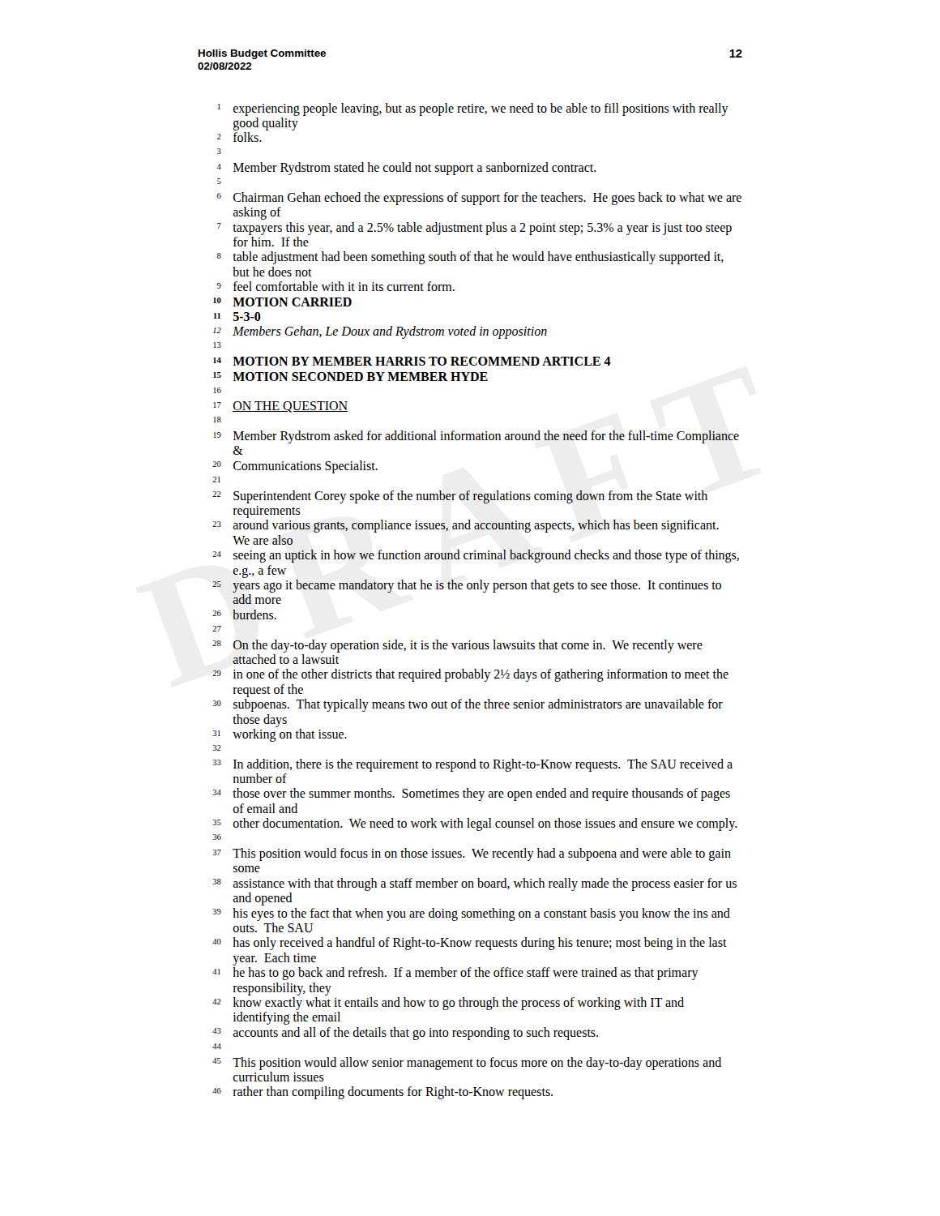DRAFT
Hollis Budget Committee
02/08/2022
12
experiencing people leaving, but as people retire, we need to be able to fill positions with really good quality
folks.
Member Rydstrom stated he could not support a sanbornized contract.
Chairman Gehan echoed the expressions of support for the teachers. He goes back to what we are asking of
taxpayers this year, and a 2.5% table adjustment plus a 2 point step; 5.3% a year is just too steep for him. If the
table adjustment had been something south of that he would have enthusiastically supported it, but he does not
feel comfortable with it in its current form.
MOTION CARRIED
5-3-0
Members Gehan, Le Doux and Rydstrom voted in opposition
MOTION BY MEMBER HARRIS TO RECOMMEND ARTICLE 4
MOTION SECONDED BY MEMBER HYDE
ON THE QUESTION
Member Rydstrom asked for additional information around the need for the full-time Compliance &
Communications Specialist.
Superintendent Corey spoke of the number of regulations coming down from the State with requirements
around various grants, compliance issues, and accounting aspects, which has been significant. We are also
seeing an uptick in how we function around criminal background checks and those type of things, e.g., a few
years ago it became mandatory that he is the only person that gets to see those. It continues to add more
burdens.
On the day-to-day operation side, it is the various lawsuits that come in. We recently were attached to a lawsuit
in one of the other districts that required probably 2½ days of gathering information to meet the request of the
subpoenas. That typically means two out of the three senior administrators are unavailable for those days
working on that issue.
In addition, there is the requirement to respond to Right-to-Know requests. The SAU received a number of
those over the summer months. Sometimes they are open ended and require thousands of pages of email and
other documentation. We need to work with legal counsel on those issues and ensure we comply.
This position would focus in on those issues. We recently had a subpoena and were able to gain some
assistance with that through a staff member on board, which really made the process easier for us and opened
his eyes to the fact that when you are doing something on a constant basis you know the ins and outs. The SAU
has only received a handful of Right-to-Know requests during his tenure; most being in the last year. Each time
he has to go back and refresh. If a member of the office staff were trained as that primary responsibility, they
know exactly what it entails and how to go through the process of working with IT and identifying the email
accounts and all of the details that go into responding to such requests.
This position would allow senior management to focus more on the day-to-day operations and curriculum issues
rather than compiling documents for Right-to-Know requests.